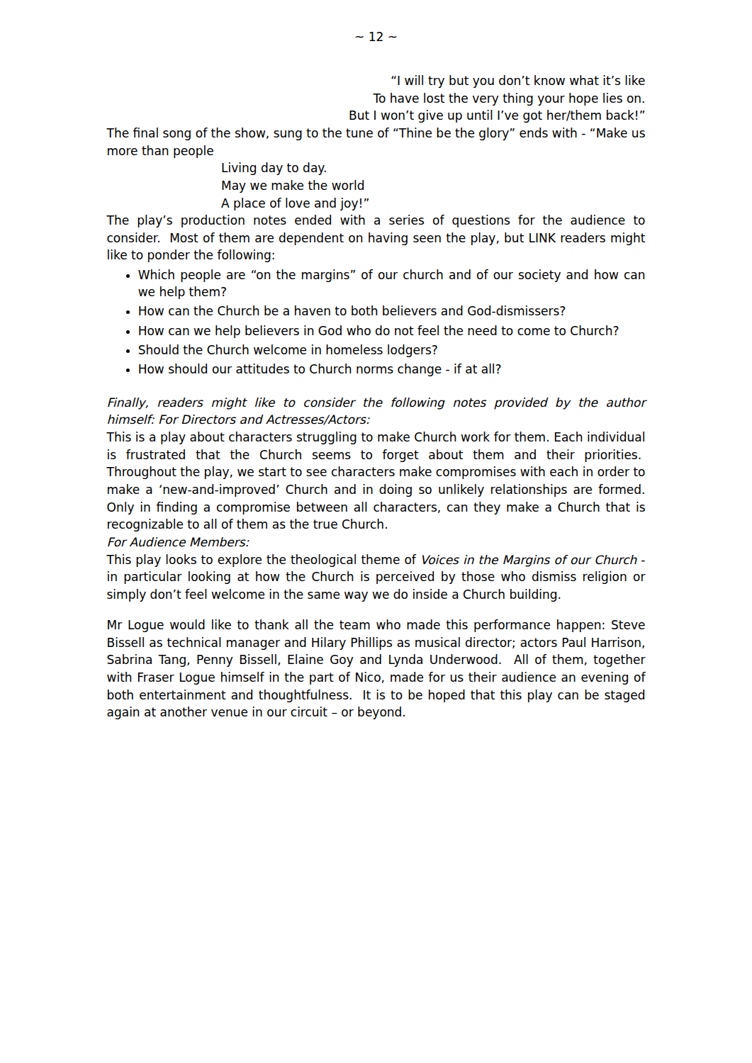~ 12 ~
“I will try but you don’t know what it’s like
To have lost the very thing your hope lies on.
But I won’t give up until I’ve got her/them back!”
The final song of the show, sung to the tune of “Thine be the glory” ends with - “Make us more than people
Living day to day.
May we make the world
A place of love and joy!”
The play’s production notes ended with a series of questions for the audience to consider. Most of them are dependent on having seen the play, but LINK readers might like to ponder the following:
Which people are “on the margins” of our church and of our society and how can we help them?
How can the Church be a haven to both believers and God-dismissers?
How can we help believers in God who do not feel the need to come to Church?
Should the Church welcome in homeless lodgers?
How should our attitudes to Church norms change - if at all?
Finally, readers might like to consider the following notes provided by the author himself: For Directors and Actresses/Actors:
This is a play about characters struggling to make Church work for them. Each individual is frustrated that the Church seems to forget about them and their priorities. Throughout the play, we start to see characters make compromises with each in order to make a ‘new-and-improved’ Church and in doing so unlikely relationships are formed. Only in finding a compromise between all characters, can they make a Church that is recognizable to all of them as the true Church.
For Audience Members:
This play looks to explore the theological theme of Voices in the Margins of our Church - in particular looking at how the Church is perceived by those who dismiss religion or simply don’t feel welcome in the same way we do inside a Church building.
Mr Logue would like to thank all the team who made this performance happen: Steve Bissell as technical manager and Hilary Phillips as musical director; actors Paul Harrison, Sabrina Tang, Penny Bissell, Elaine Goy and Lynda Underwood. All of them, together with Fraser Logue himself in the part of Nico, made for us their audience an evening of both entertainment and thoughtfulness. It is to be hoped that this play can be staged again at another venue in our circuit – or beyond.